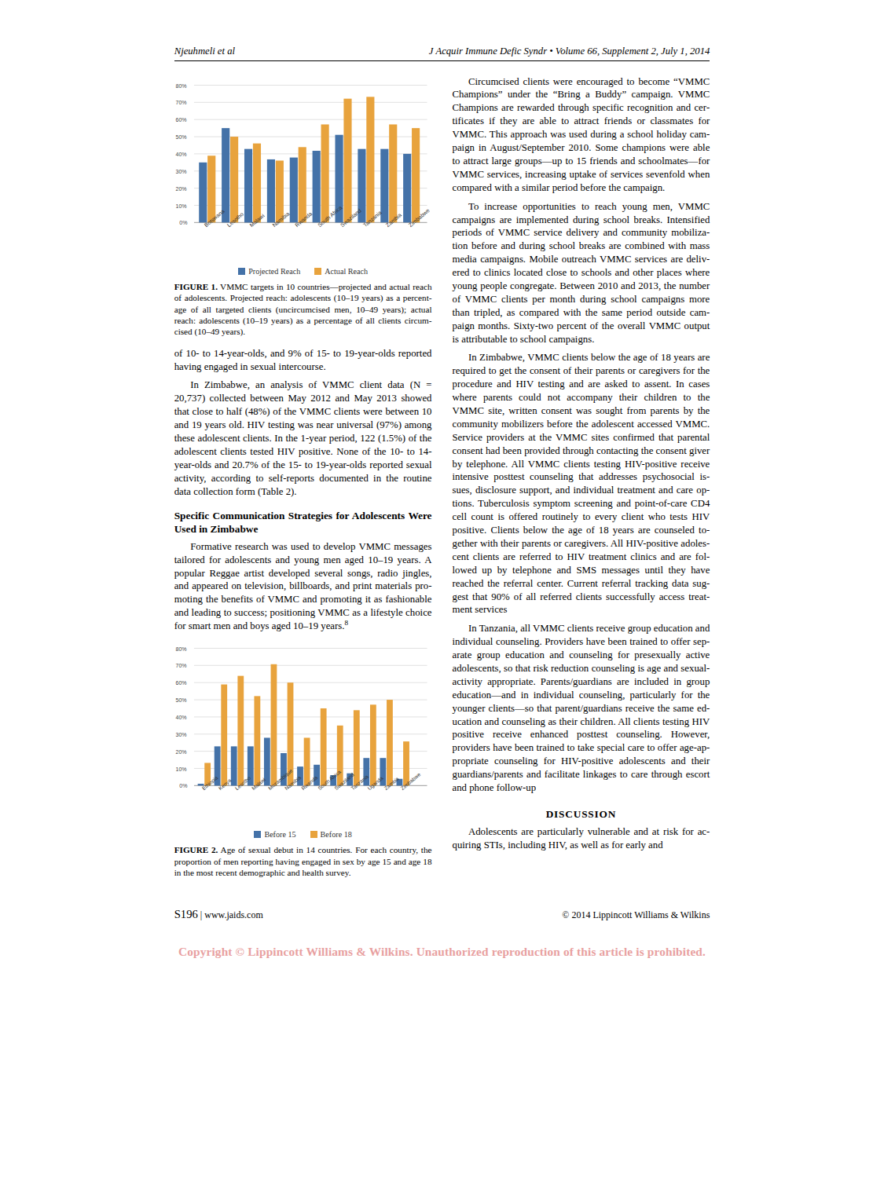Njeuhmeli et al J Acquir Immune Defic Syndr • Volume 66, Supplement 2, July 1, 2014
80% 70% 60% 50% 40% 30% 20% 10% 0% Botswana Lesotho Malawi Namibia Rwanda South Africa Swaziland Tanzania Zambia Zimbabwe
Projected Reach Actual Reach
FIGURE 1. VMMC targets in 10 countries—projected and actual reach of adolescents. Projected reach: adolescents (10–19 years) as a percentage of all targeted clients (uncircumcised men, 10–49 years); actual reach: adolescents (10–19 years) as a percentage of all clients circumcised (10–49 years).
of 10- to 14-year-olds, and 9% of 15- to 19-year-olds reported having engaged in sexual intercourse.
In Zimbabwe, an analysis of VMMC client data (N = 20,737) collected between May 2012 and May 2013 showed that close to half (48%) of the VMMC clients were between 10 and 19 years old. HIV testing was near universal (97%) among these adolescent clients. In the 1-year period, 122 (1.5%) of the adolescent clients tested HIV positive. None of the 10- to 14-year-olds and 20.7% of the 15- to 19-year-olds reported sexual activity, according to self-reports documented in the routine data collection form (Table 2).
Specific Communication Strategies for Adolescents Were Used in Zimbabwe
Formative research was used to develop VMMC messages tailored for adolescents and young men aged 10–19 years. A popular Reggae artist developed several songs, radio jingles, and appeared on television, billboards, and print materials promoting the benefits of VMMC and promoting it as fashionable and leading to success; positioning VMMC as a lifestyle choice for smart men and boys aged 10–19 years.8
80% 70% 60% 50% 40% 30% 20% 10% 0% Ethiopia Kenya Lesotho Malawi Mozambique Namibia Rwanda South Africa Swaziland Tanzania Uganda Zambia Zimbabwe
Before 15 Before 18
FIGURE 2. Age of sexual debut in 14 countries. For each country, the proportion of men reporting having engaged in sex by age 15 and age 18 in the most recent demographic and health survey.
Circumcised clients were encouraged to become “VMMC Champions” under the “Bring a Buddy” campaign. VMMC Champions are rewarded through specific recognition and certificates if they are able to attract friends or classmates for VMMC. This approach was used during a school holiday campaign in August/September 2010. Some champions were able to attract large groups—up to 15 friends and schoolmates—for VMMC services, increasing uptake of services sevenfold when compared with a similar period before the campaign.
To increase opportunities to reach young men, VMMC campaigns are implemented during school breaks. Intensified periods of VMMC service delivery and community mobilization before and during school breaks are combined with mass media campaigns. Mobile outreach VMMC services are delivered to clinics located close to schools and other places where young people congregate. Between 2010 and 2013, the number of VMMC clients per month during school campaigns more than tripled, as compared with the same period outside campaign months. Sixty-two percent of the overall VMMC output is attributable to school campaigns.
In Zimbabwe, VMMC clients below the age of 18 years are required to get the consent of their parents or caregivers for the procedure and HIV testing and are asked to assent. In cases where parents could not accompany their children to the VMMC site, written consent was sought from parents by the community mobilizers before the adolescent accessed VMMC. Service providers at the VMMC sites confirmed that parental consent had been provided through contacting the consent giver by telephone. All VMMC clients testing HIV-positive receive intensive posttest counseling that addresses psychosocial issues, disclosure support, and individual treatment and care options. Tuberculosis symptom screening and point-of-care CD4 cell count is offered routinely to every client who tests HIV positive. Clients below the age of 18 years are counseled together with their parents or caregivers. All HIV-positive adolescent clients are referred to HIV treatment clinics and are followed up by telephone and SMS messages until they have reached the referral center. Current referral tracking data suggest that 90% of all referred clients successfully access treatment services
In Tanzania, all VMMC clients receive group education and individual counseling. Providers have been trained to offer separate group education and counseling for presexually active adolescents, so that risk reduction counseling is age and sexual-activity appropriate. Parents/guardians are included in group education—and in individual counseling, particularly for the younger clients—so that parent/guardians receive the same education and counseling as their children. All clients testing HIV positive receive enhanced posttest counseling. However, providers have been trained to take special care to offer age-appropriate counseling for HIV-positive adolescents and their guardians/parents and facilitate linkages to care through escort and phone follow-up
DISCUSSION
Adolescents are particularly vulnerable and at risk for acquiring STIs, including HIV, as well as for early and
S196 | www.jaids.com
© 2014 Lippincott Williams & Wilkins
Copyright © Lippincott Williams & Wilkins. Unauthorized reproduction of this article is prohibited.